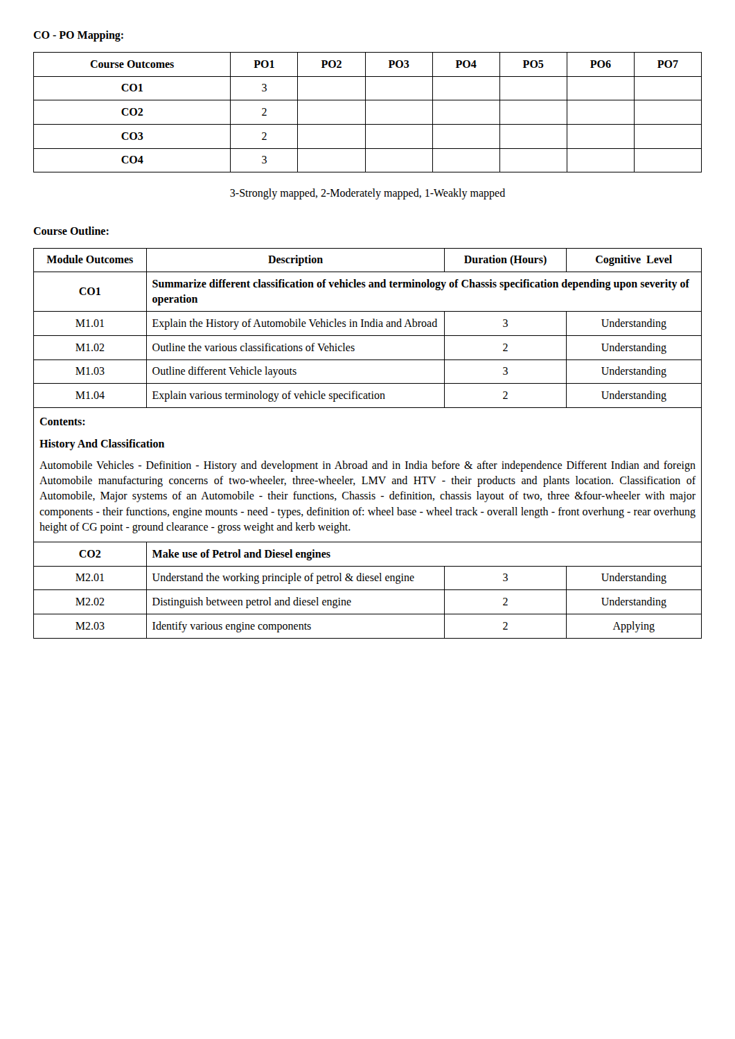CO - PO Mapping:
| Course Outcomes | PO1 | PO2 | PO3 | PO4 | PO5 | PO6 | PO7 |
| --- | --- | --- | --- | --- | --- | --- | --- |
| CO1 | 3 | | | | | | |
| CO2 | 2 | | | | | | |
| CO3 | 2 | | | | | | |
| CO4 | 3 | | | | | | |
3-Strongly mapped, 2-Moderately mapped, 1-Weakly mapped
Course Outline:
| Module Outcomes | Description | Duration (Hours) | Cognitive Level |
| --- | --- | --- | --- |
| CO1 | Summarize different classification of vehicles and terminology of Chassis specification depending upon severity of operation |
| M1.01 | Explain the History of Automobile Vehicles in India and Abroad | 3 | Understanding |
| M1.02 | Outline the various classifications of Vehicles | 2 | Understanding |
| M1.03 | Outline different Vehicle layouts | 3 | Understanding |
| M1.04 | Explain various terminology of vehicle specification | 2 | Understanding |
| Contents: History And Classification Automobile Vehicles - Definition - History and development in Abroad and in India before & after independence Different Indian and foreign Automobile manufacturing concerns of two-wheeler, three-wheeler, LMV and HTV - their products and plants location. Classification of Automobile, Major systems of an Automobile - their functions, Chassis - definition, chassis layout of two, three &four-wheeler with major components - their functions, engine mounts - need - types, definition of: wheel base - wheel track - overall length - front overhung - rear overhung height of CG point - ground clearance - gross weight and kerb weight. |
| CO2 | Make use of Petrol and Diesel engines |
| M2.01 | Understand the working principle of petrol & diesel engine | 3 | Understanding |
| M2.02 | Distinguish between petrol and diesel engine | 2 | Understanding |
| M2.03 | Identify various engine components | 2 | Applying |